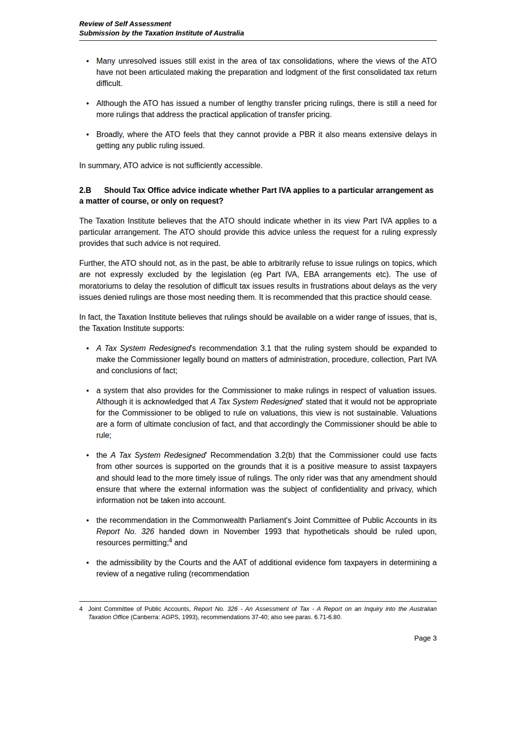Review of Self Assessment
Submission by the Taxation Institute of Australia
Many unresolved issues still exist in the area of tax consolidations, where the views of the ATO have not been articulated making the preparation and lodgment of the first consolidated tax return difficult.
Although the ATO has issued a number of lengthy transfer pricing rulings, there is still a need for more rulings that address the practical application of transfer pricing.
Broadly, where the ATO feels that they cannot provide a PBR it also means extensive delays in getting any public ruling issued.
In summary, ATO advice is not sufficiently accessible.
2.B Should Tax Office advice indicate whether Part IVA applies to a particular arrangement as a matter of course, or only on request?
The Taxation Institute believes that the ATO should indicate whether in its view Part IVA applies to a particular arrangement. The ATO should provide this advice unless the request for a ruling expressly provides that such advice is not required.
Further, the ATO should not, as in the past, be able to arbitrarily refuse to issue rulings on topics, which are not expressly excluded by the legislation (eg Part IVA, EBA arrangements etc). The use of moratoriums to delay the resolution of difficult tax issues results in frustrations about delays as the very issues denied rulings are those most needing them. It is recommended that this practice should cease.
In fact, the Taxation Institute believes that rulings should be available on a wider range of issues, that is, the Taxation Institute supports:
A Tax System Redesigned's recommendation 3.1 that the ruling system should be expanded to make the Commissioner legally bound on matters of administration, procedure, collection, Part IVA and conclusions of fact;
a system that also provides for the Commissioner to make rulings in respect of valuation issues. Although it is acknowledged that A Tax System Redesigned' stated that it would not be appropriate for the Commissioner to be obliged to rule on valuations, this view is not sustainable. Valuations are a form of ultimate conclusion of fact, and that accordingly the Commissioner should be able to rule;
the A Tax System Redesigned' Recommendation 3.2(b) that the Commissioner could use facts from other sources is supported on the grounds that it is a positive measure to assist taxpayers and should lead to the more timely issue of rulings. The only rider was that any amendment should ensure that where the external information was the subject of confidentiality and privacy, which information not be taken into account.
the recommendation in the Commonwealth Parliament's Joint Committee of Public Accounts in its Report No. 326 handed down in November 1993 that hypotheticals should be ruled upon, resources permitting;4 and
the admissibility by the Courts and the AAT of additional evidence fom taxpayers in determining a review of a negative ruling (recommendation
4 Joint Committee of Public Accounts, Report No. 326 - An Assessment of Tax - A Report on an Inquiry into the Australian Taxation Office (Canberra: AGPS, 1993), recommendations 37-40; also see paras. 6.71-6.80.
Page 3